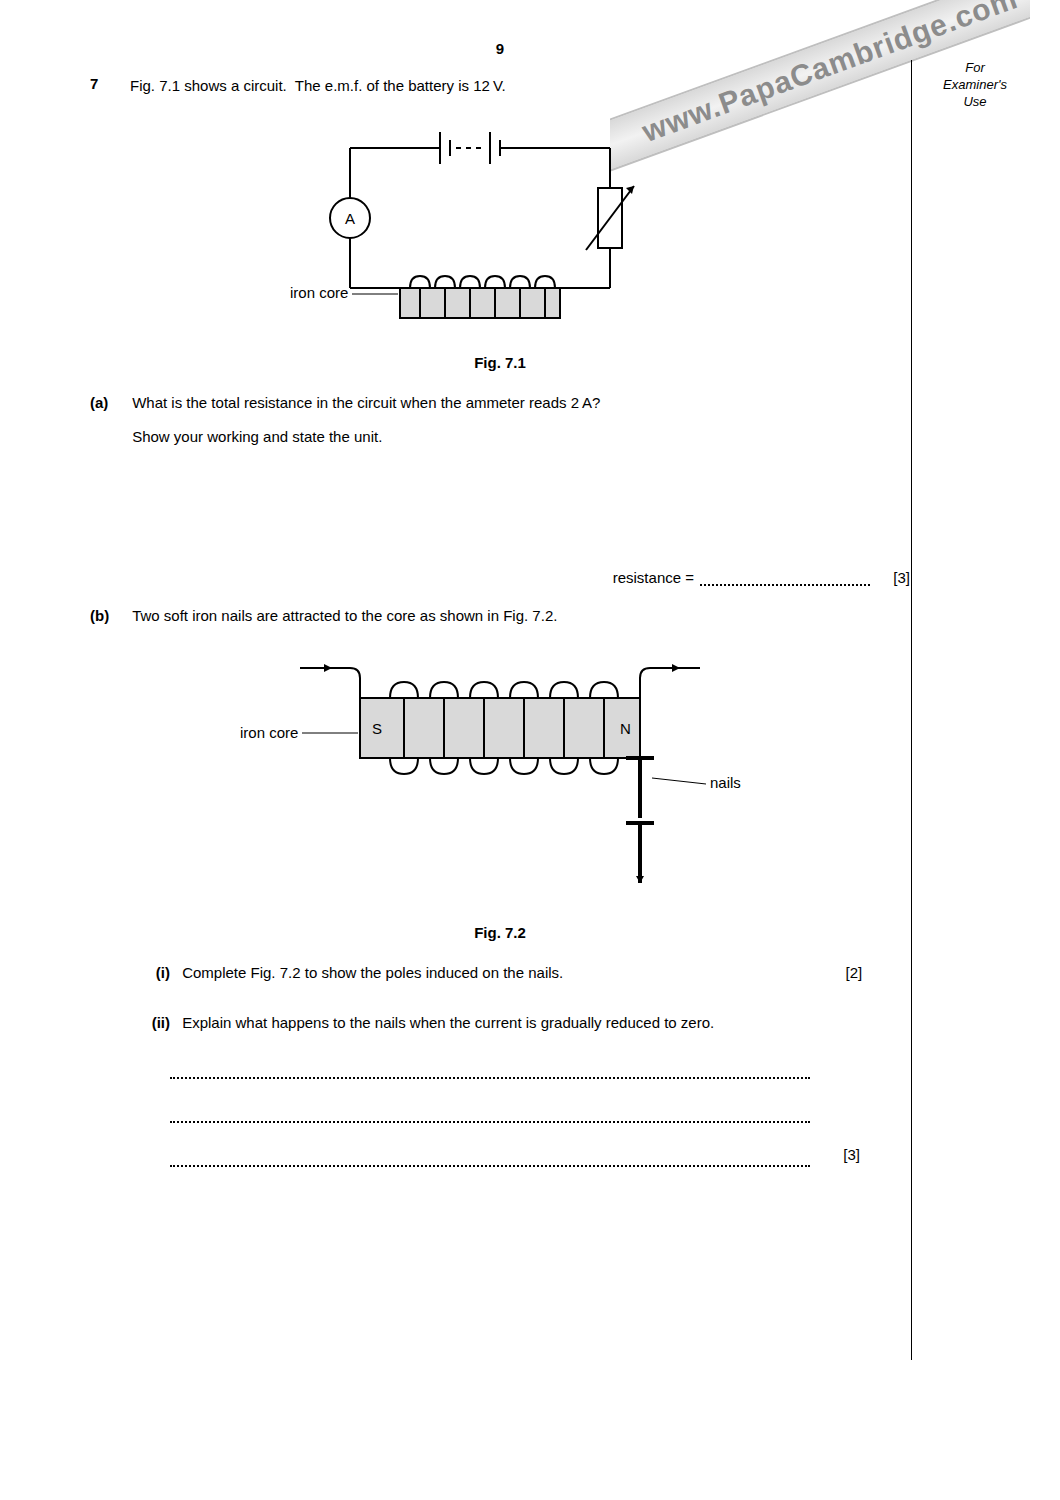www.PapaCambridge.com
For
Examiner's
Use
9
7
Fig. 7.1 shows a circuit. The e.m.f. of the battery is 12 V.
A iron core
Fig. 7.1
(a) What is the total resistance in the circuit when the ammeter reads 2 A?
Show your working and state the unit.
resistance = [3]
(b) Two soft iron nails are attracted to the core as shown in Fig. 7.2.
S N iron core nails
Fig. 7.2
(i) Complete Fig. 7.2 to show the poles induced on the nails.[2]
(ii) Explain what happens to the nails when the current is gradually reduced to zero.
[3]